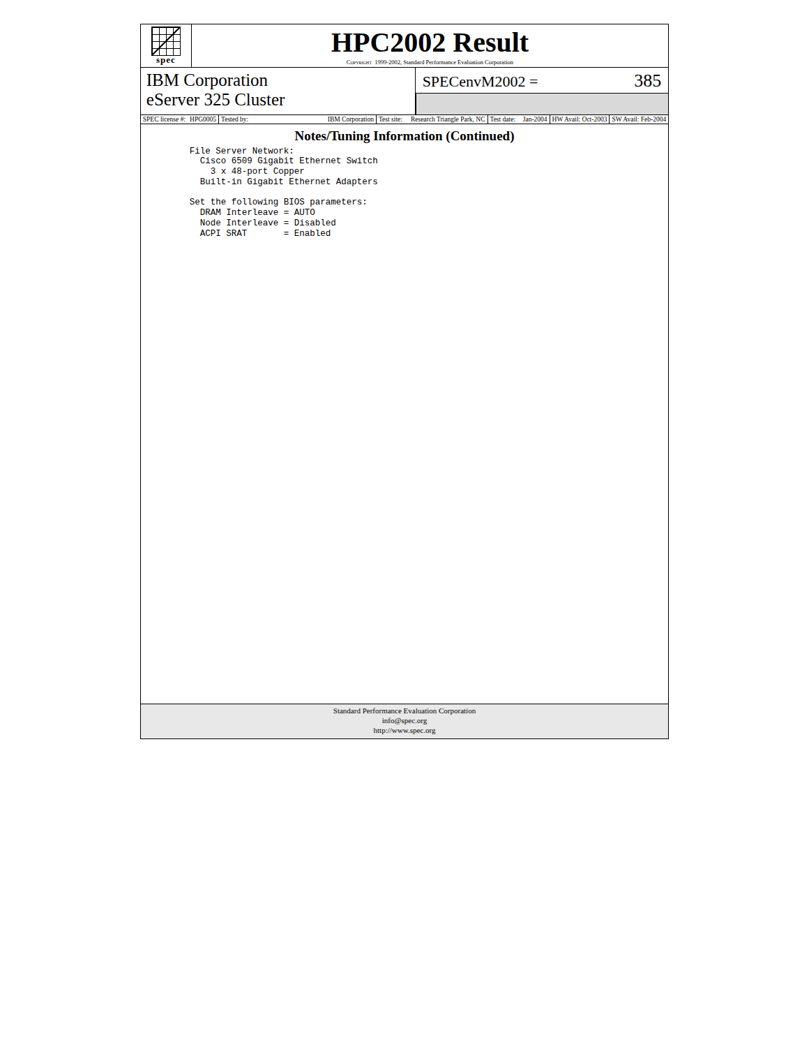spec
HPC2002 Result
Copyright 1999-2002, Standard Performance Evaluation Corporation
IBM Corporation
eServer 325 Cluster
SPECenvM2002 =
385
SPEC license #:
HPG0005
Tested by:
IBM Corporation
Test site:
Research Triangle Park, NC
Test date:
Jan-2004
HW Avail: Oct-2003
SW Avail: Feb-2004
Notes/Tuning Information (Continued)
File Server Network:
  Cisco 6509 Gigabit Ethernet Switch
    3 x 48-port Copper
  Built-in Gigabit Ethernet Adapters

Set the following BIOS parameters:
  DRAM Interleave = AUTO
  Node Interleave = Disabled
  ACPI SRAT       = Enabled
Standard Performance Evaluation Corporation
info@spec.org
http://www.spec.org